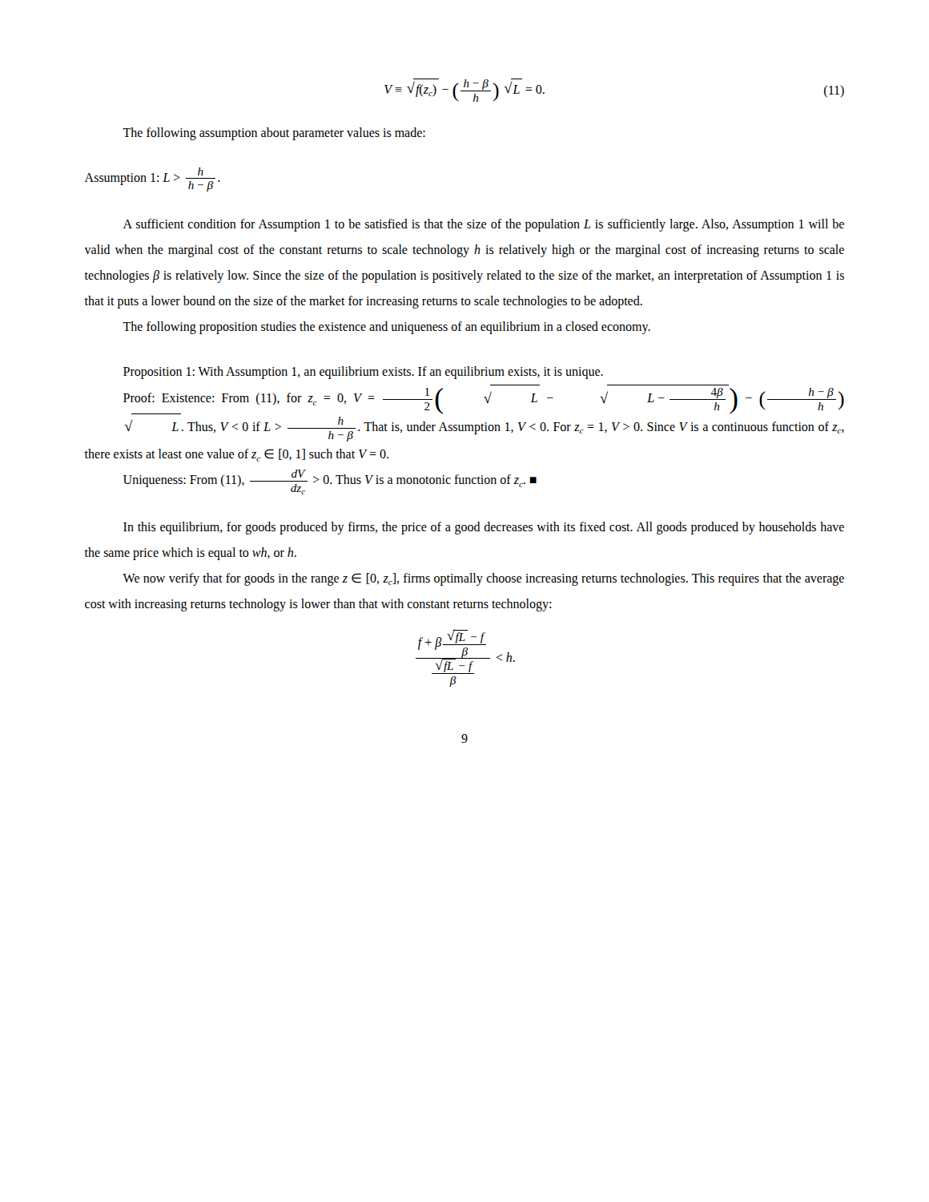V ≡ f(zc) − (h − β h) L = 0. (11)
The following assumption about parameter values is made:
Assumption 1: L > hh − β.
A sufficient condition for Assumption 1 to be satisfied is that the size of the population L is sufficiently large. Also, Assumption 1 will be valid when the marginal cost of the constant returns to scale technology h is relatively high or the marginal cost of increasing returns to scale technologies β is relatively low. Since the size of the population is positively related to the size of the market, an interpretation of Assumption 1 is that it puts a lower bound on the size of the market for increasing returns to scale technologies to be adopted.
The following proposition studies the existence and uniqueness of an equilibrium in a closed economy.
Proposition 1: With Assumption 1, an equilibrium exists. If an equilibrium exists, it is unique.
Proof: Existence: From (11), for zc = 0, V = 12(L − L − 4β h) − (h − β h) L. Thus, V < 0 if L > hh − β. That is, under Assumption 1, V < 0. For zc = 1, V > 0. Since V is a continuous function of zc, there exists at least one value of zc ∈ [0, 1] such that V = 0.
Uniqueness: From (11), dV dzc > 0. Thus V is a monotonic function of zc. ■
In this equilibrium, for goods produced by firms, the price of a good decreases with its fixed cost. All goods produced by households have the same price which is equal to wh, or h.
We now verify that for goods in the range z ∈ [0, zc], firms optimally choose increasing returns technologies. This requires that the average cost with increasing returns technology is lower than that with constant returns technology:
f + βfL − f β fL − f β < h.
9